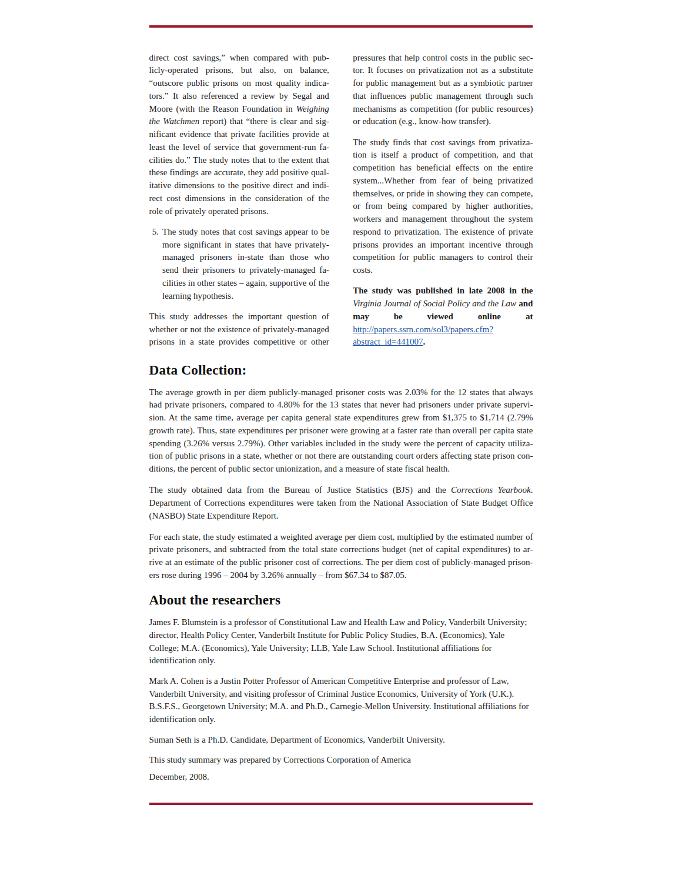direct cost savings,” when compared with publicly-operated prisons, but also, on balance, “outscore public prisons on most quality indicators.” It also referenced a review by Segal and Moore (with the Reason Foundation in Weighing the Watchmen report) that “there is clear and significant evidence that private facilities provide at least the level of service that government-run facilities do.” The study notes that to the extent that these findings are accurate, they add positive qualitative dimensions to the positive direct and indirect cost dimensions in the consideration of the role of privately operated prisons.
The study notes that cost savings appear to be more significant in states that have privately-managed prisoners in-state than those who send their prisoners to privately-managed facilities in other states – again, supportive of the learning hypothesis.
This study addresses the important question of whether or not the existence of privately-managed prisons in a state provides competitive or other pressures that help control costs in the public sector. It focuses on privatization not as a substitute for public management but as a symbiotic partner that influences public management through such mechanisms as competition (for public resources) or education (e.g., know-how transfer).
The study finds that cost savings from privatization is itself a product of competition, and that competition has beneficial effects on the entire system...Whether from fear of being privatized themselves, or pride in showing they can compete, or from being compared by higher authorities, workers and management throughout the system respond to privatization. The existence of private prisons provides an important incentive through competition for public managers to control their costs.
The study was published in late 2008 in the Virginia Journal of Social Policy and the Law and may be viewed online at http://papers.ssrn.com/sol3/papers.cfm?abstract_id=441007.
Data Collection:
The average growth in per diem publicly-managed prisoner costs was 2.03% for the 12 states that always had private prisoners, compared to 4.80% for the 13 states that never had prisoners under private supervision. At the same time, average per capita general state expenditures grew from $1,375 to $1,714 (2.79% growth rate). Thus, state expenditures per prisoner were growing at a faster rate than overall per capita state spending (3.26% versus 2.79%). Other variables included in the study were the percent of capacity utilization of public prisons in a state, whether or not there are outstanding court orders affecting state prison conditions, the percent of public sector unionization, and a measure of state fiscal health.
The study obtained data from the Bureau of Justice Statistics (BJS) and the Corrections Yearbook. Department of Corrections expenditures were taken from the National Association of State Budget Office (NASBO) State Expenditure Report.
For each state, the study estimated a weighted average per diem cost, multiplied by the estimated number of private prisoners, and subtracted from the total state corrections budget (net of capital expenditures) to arrive at an estimate of the public prisoner cost of corrections. The per diem cost of publicly-managed prisoners rose during 1996 – 2004 by 3.26% annually – from $67.34 to $87.05.
About the researchers
James F. Blumstein is a professor of Constitutional Law and Health Law and Policy, Vanderbilt University; director, Health Policy Center, Vanderbilt Institute for Public Policy Studies, B.A. (Economics), Yale College; M.A. (Economics), Yale University; LLB, Yale Law School. Institutional affiliations for identification only.
Mark A. Cohen is a Justin Potter Professor of American Competitive Enterprise and professor of Law, Vanderbilt University, and visiting professor of Criminal Justice Economics, University of York (U.K.). B.S.F.S., Georgetown University; M.A. and Ph.D., Carnegie-Mellon University. Institutional affiliations for identification only.
Suman Seth is a Ph.D. Candidate, Department of Economics, Vanderbilt University.
This study summary was prepared by Corrections Corporation of America
December, 2008.